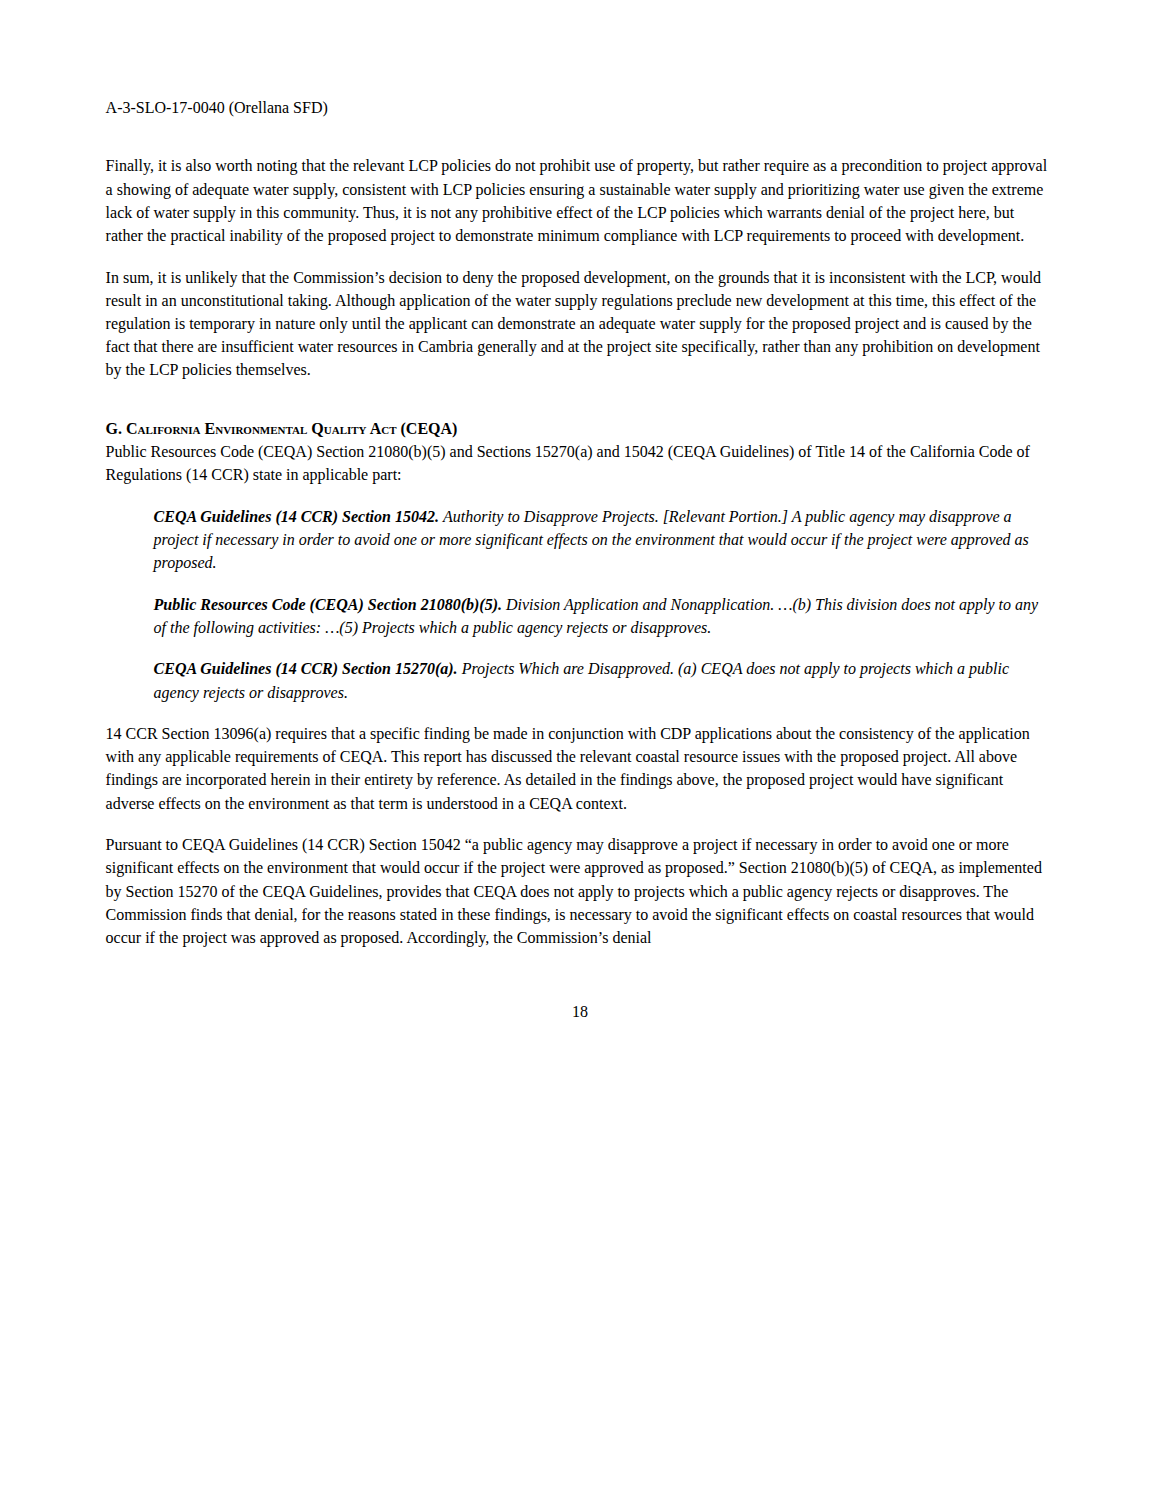A-3-SLO-17-0040 (Orellana SFD)
Finally, it is also worth noting that the relevant LCP policies do not prohibit use of property, but rather require as a precondition to project approval a showing of adequate water supply, consistent with LCP policies ensuring a sustainable water supply and prioritizing water use given the extreme lack of water supply in this community. Thus, it is not any prohibitive effect of the LCP policies which warrants denial of the project here, but rather the practical inability of the proposed project to demonstrate minimum compliance with LCP requirements to proceed with development.
In sum, it is unlikely that the Commission’s decision to deny the proposed development, on the grounds that it is inconsistent with the LCP, would result in an unconstitutional taking. Although application of the water supply regulations preclude new development at this time, this effect of the regulation is temporary in nature only until the applicant can demonstrate an adequate water supply for the proposed project and is caused by the fact that there are insufficient water resources in Cambria generally and at the project site specifically, rather than any prohibition on development by the LCP policies themselves.
G. California Environmental Quality Act (CEQA)
Public Resources Code (CEQA) Section 21080(b)(5) and Sections 15270(a) and 15042 (CEQA Guidelines) of Title 14 of the California Code of Regulations (14 CCR) state in applicable part:
CEQA Guidelines (14 CCR) Section 15042. Authority to Disapprove Projects. [Relevant Portion.] A public agency may disapprove a project if necessary in order to avoid one or more significant effects on the environment that would occur if the project were approved as proposed.
Public Resources Code (CEQA) Section 21080(b)(5). Division Application and Nonapplication. …(b) This division does not apply to any of the following activities: …(5) Projects which a public agency rejects or disapproves.
CEQA Guidelines (14 CCR) Section 15270(a). Projects Which are Disapproved. (a) CEQA does not apply to projects which a public agency rejects or disapproves.
14 CCR Section 13096(a) requires that a specific finding be made in conjunction with CDP applications about the consistency of the application with any applicable requirements of CEQA. This report has discussed the relevant coastal resource issues with the proposed project. All above findings are incorporated herein in their entirety by reference. As detailed in the findings above, the proposed project would have significant adverse effects on the environment as that term is understood in a CEQA context.
Pursuant to CEQA Guidelines (14 CCR) Section 15042 “a public agency may disapprove a project if necessary in order to avoid one or more significant effects on the environment that would occur if the project were approved as proposed.” Section 21080(b)(5) of CEQA, as implemented by Section 15270 of the CEQA Guidelines, provides that CEQA does not apply to projects which a public agency rejects or disapproves. The Commission finds that denial, for the reasons stated in these findings, is necessary to avoid the significant effects on coastal resources that would occur if the project was approved as proposed. Accordingly, the Commission’s denial
18